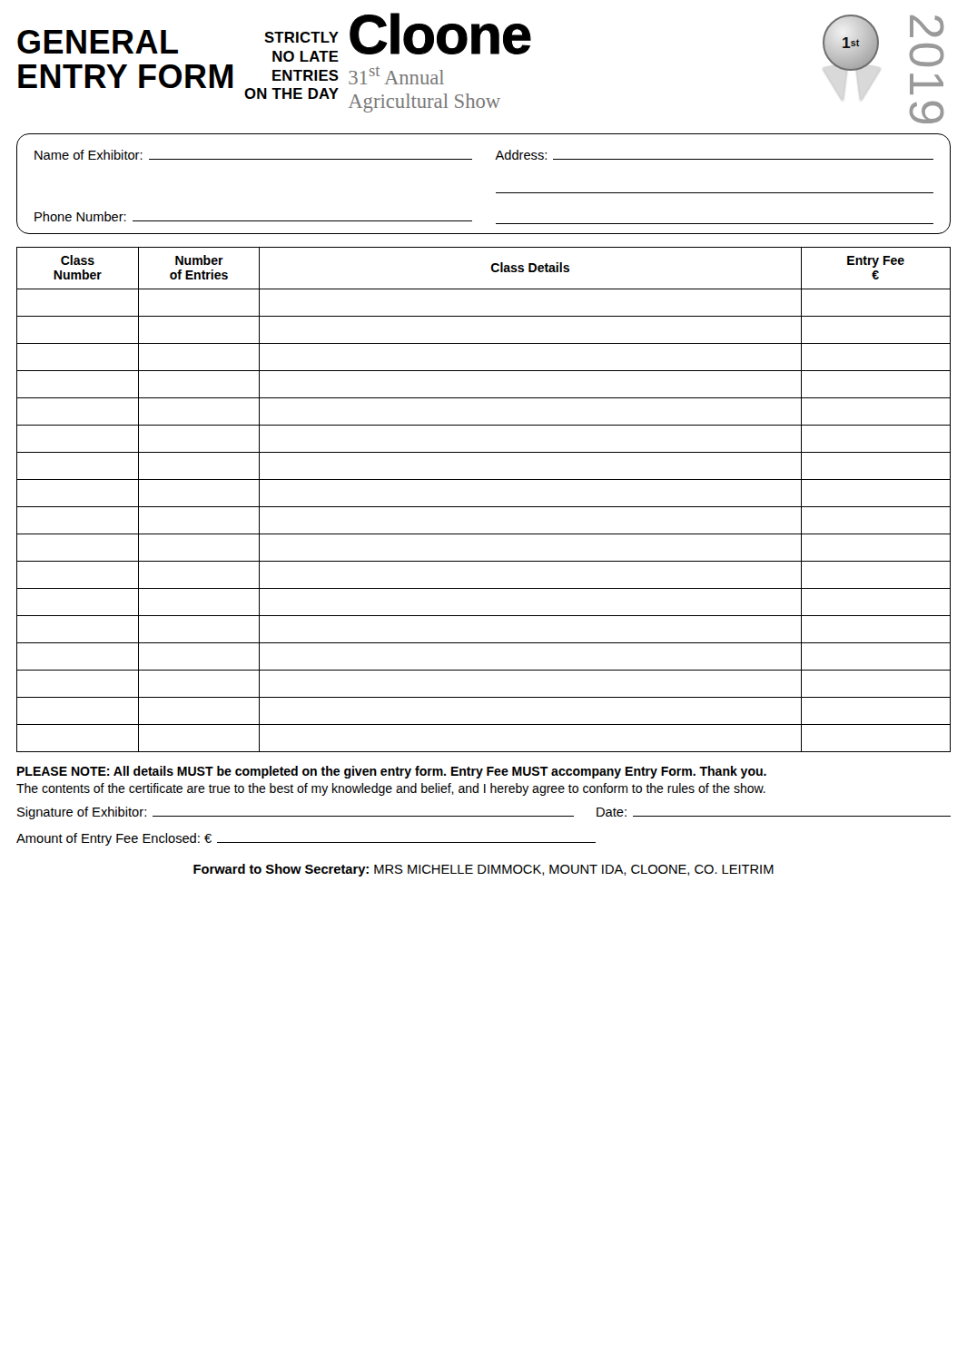GENERAL
ENTRY FORM
STRICTLY
NO LATE
ENTRIES
ON THE DAY
Cloone
31st Annual
Agricultural Show
1st
2019
Name of Exhibitor:
Address:
Phone Number:
| Class Number | Number of Entries | Class Details | Entry Fee € |
| --- | --- | --- | --- |
PLEASE NOTE: All details MUST be completed on the given entry form. Entry Fee MUST accompany Entry Form. Thank you.
The contents of the certificate are true to the best of my knowledge and belief, and I hereby agree to conform to the rules of the show.
Signature of Exhibitor:
Date:
Amount of Entry Fee Enclosed: €
Forward to Show Secretary: Mrs Michelle Dimmock, Mount Ida, Cloone, Co. Leitrim